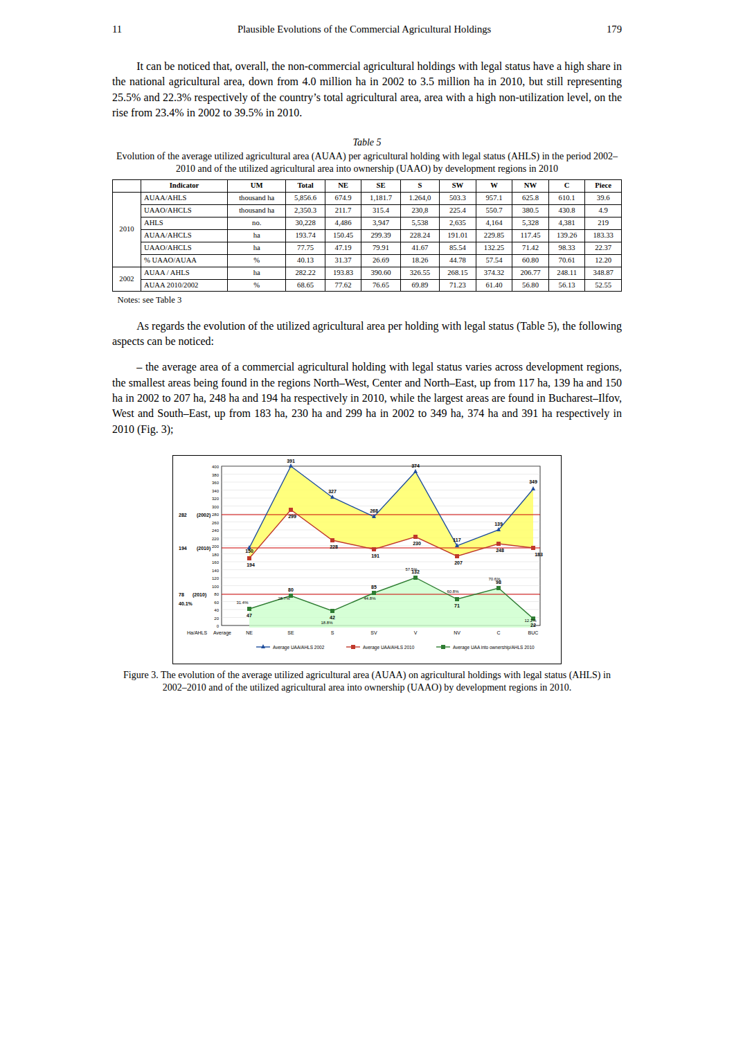11 Plausible Evolutions of the Commercial Agricultural Holdings 179
It can be noticed that, overall, the non-commercial agricultural holdings with legal status have a high share in the national agricultural area, down from 4.0 million ha in 2002 to 3.5 million ha in 2010, but still representing 25.5% and 22.3% respectively of the country’s total agricultural area, area with a high non-utilization level, on the rise from 23.4% in 2002 to 39.5% in 2010.
Table 5 Evolution of the average utilized agricultural area (AUAA) per agricultural holding with legal status (AHLS) in the period 2002–2010 and of the utilized agricultural area into ownership (UAAO) by development regions in 2010
| | Indicator | UM | Total | NE | SE | S | SW | W | NW | C | Piece |
| --- | --- | --- | --- | --- | --- | --- | --- | --- | --- | --- | --- |
| 2010 | AUAA/AHLS | thousand ha | 5,856.6 | 674.9 | 1,181.7 | 1.264,0 | 503.3 | 957.1 | 625.8 | 610.1 | 39.6 |
| UAAO/AHCLS | thousand ha | 2,350.3 | 211.7 | 315.4 | 230,8 | 225.4 | 550.7 | 380.5 | 430.8 | 4.9 |
| AHLS | no. | 30,228 | 4,486 | 3,947 | 5,538 | 2,635 | 4,164 | 5,328 | 4,381 | 219 |
| AUAA/AHCLS | ha | 193.74 | 150.45 | 299.39 | 228.24 | 191.01 | 229.85 | 117.45 | 139.26 | 183.33 |
| UAAO/AHCLS | ha | 77.75 | 47.19 | 79.91 | 41.67 | 85.54 | 132.25 | 71.42 | 98.33 | 22.37 |
| % UAAO/AUAA | % | 40.13 | 31.37 | 26.69 | 18.26 | 44.78 | 57.54 | 60.80 | 70.61 | 12.20 |
| 2002 | AUAA / AHLS | ha | 282.22 | 193.83 | 390.60 | 326.55 | 268.15 | 374.32 | 206.77 | 248.11 | 348.87 |
| AUAA 2010/2002 | % | 68.65 | 77.62 | 76.65 | 69.89 | 71.23 | 61.40 | 56.80 | 56.13 | 52.55 |
Notes: see Table 3
As regards the evolution of the utilized agricultural area per holding with legal status (Table 5), the following aspects can be noticed:
– the average area of a commercial agricultural holding with legal status varies across development regions, the smallest areas being found in the regions North–West, Center and North–East, up from 117 ha, 139 ha and 150 ha in 2002 to 207 ha, 248 ha and 194 ha respectively in 2010, while the largest areas are found in Bucharest–Ilfov, West and South–East, up from 183 ha, 230 ha and 299 ha in 2002 to 349 ha, 374 ha and 391 ha respectively in 2010 (Fig. 3);
400 380 360 340 320 300 280 260 240 220 200 180 160 140 120 100 80 60 40 20 0 150 391 327 268 374 117 139 349 194 299 228 191 230 207 248 183 47 80 42 85 132 71 98 22 31.4% 28.7% 18.8% 44.8% 57.5% 60.8% 70.6% 12.2% 282 (2002) 194 (2010) 78 (2010) 40.1% NE SE S SV V NV C BUC Ha/AHLS Average Average UAA/AHLS 2002 Average UAA/AHLS 2010 Average UAA into ownership/AHLS 2010
Figure 3. The evolution of the average utilized agricultural area (AUAA) on agricultural holdings with legal status (AHLS) in 2002–2010 and of the utilized agricultural area into ownership (UAAO) by development regions in 2010.